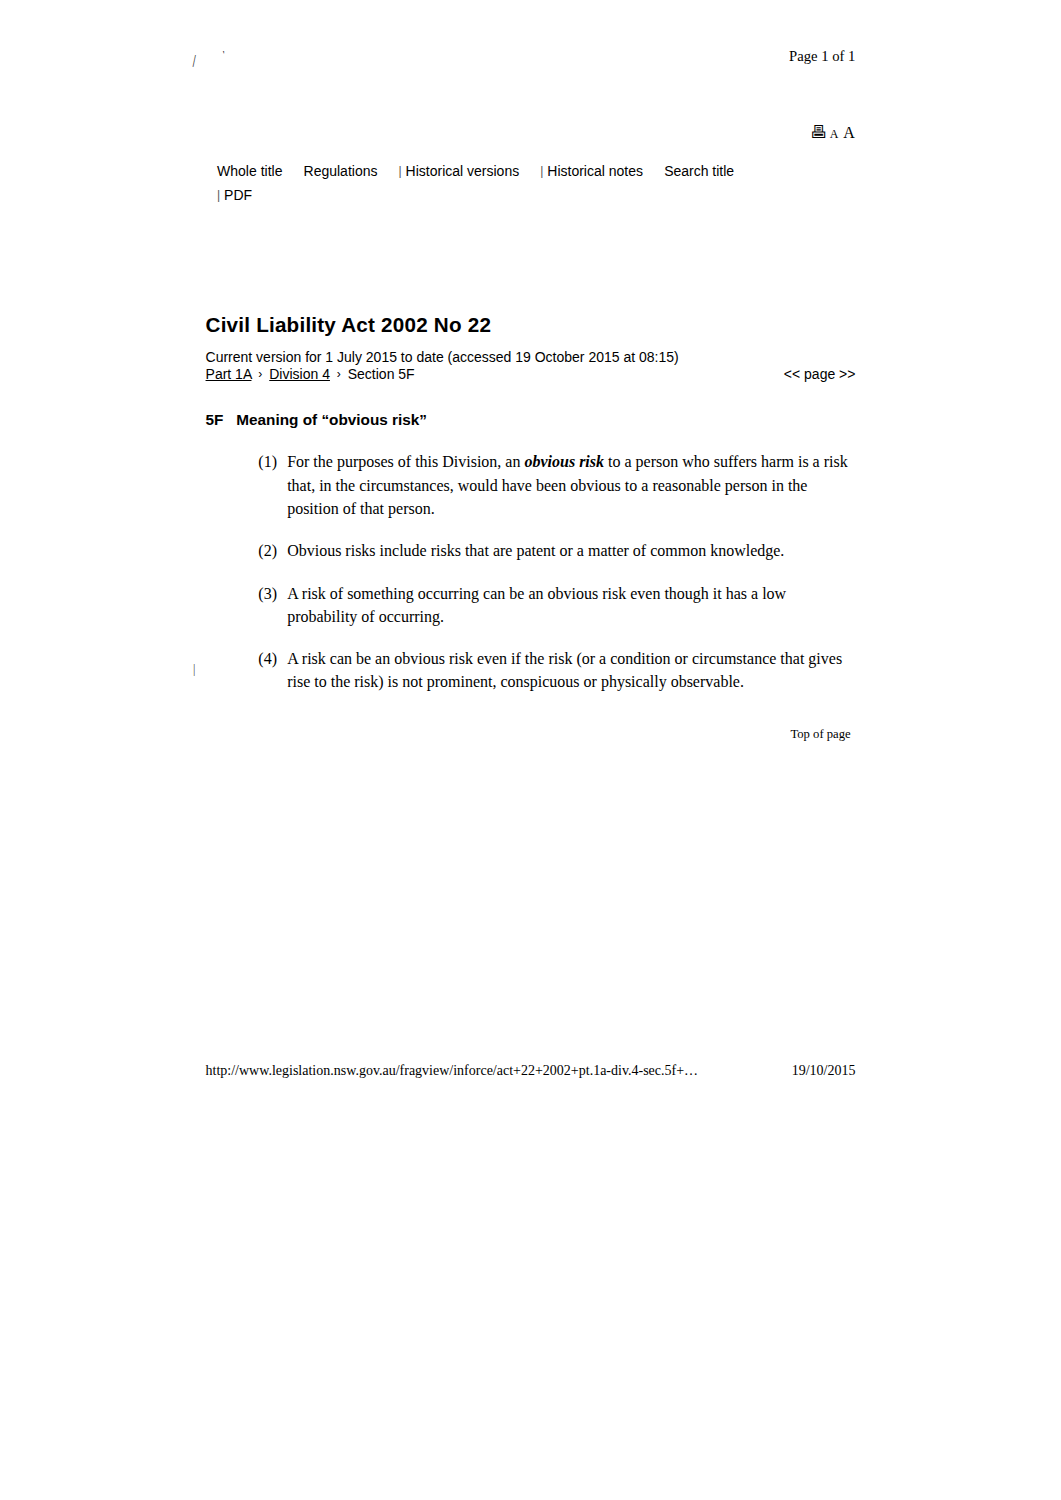Page 1 of 1
|'
🖶A A
Whole title Regulations | Historical versions | Historical notes Search title
| PDF
Civil Liability Act 2002 No 22
Current version for 1 July 2015 to date (accessed 19 October 2015 at 08:15)
Part 1A › Division 4 › Section 5F << page >>
5FMeaning of “obvious risk”
(1) For the purposes of this Division, an obvious risk to a person who suffers harm is a risk that, in the circumstances, would have been obvious to a reasonable person in the position of that person.
(2) Obvious risks include risks that are patent or a matter of common knowledge.
(3) A risk of something occurring can be an obvious risk even though it has a low probability of occurring.
(4) A risk can be an obvious risk even if the risk (or a condition or circumstance that gives rise to the risk) is not prominent, conspicuous or physically observable.
Top of page
|
http://www.legislation.nsw.gov.au/fragview/inforce/act+22+2002+pt.1a-div.4-sec.5f+… 19/10/2015